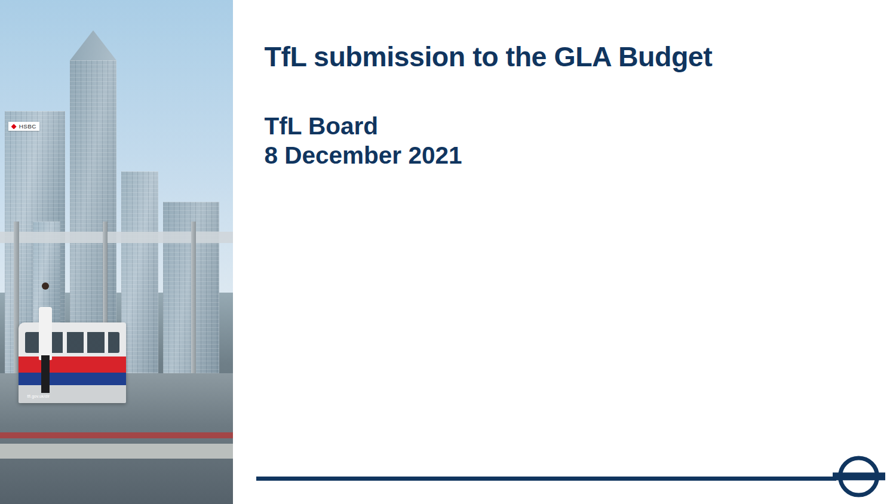HSBC
tfl.gov.uk/dlr
TfL submission to the GLA Budget
TfL Board 8 December 2021